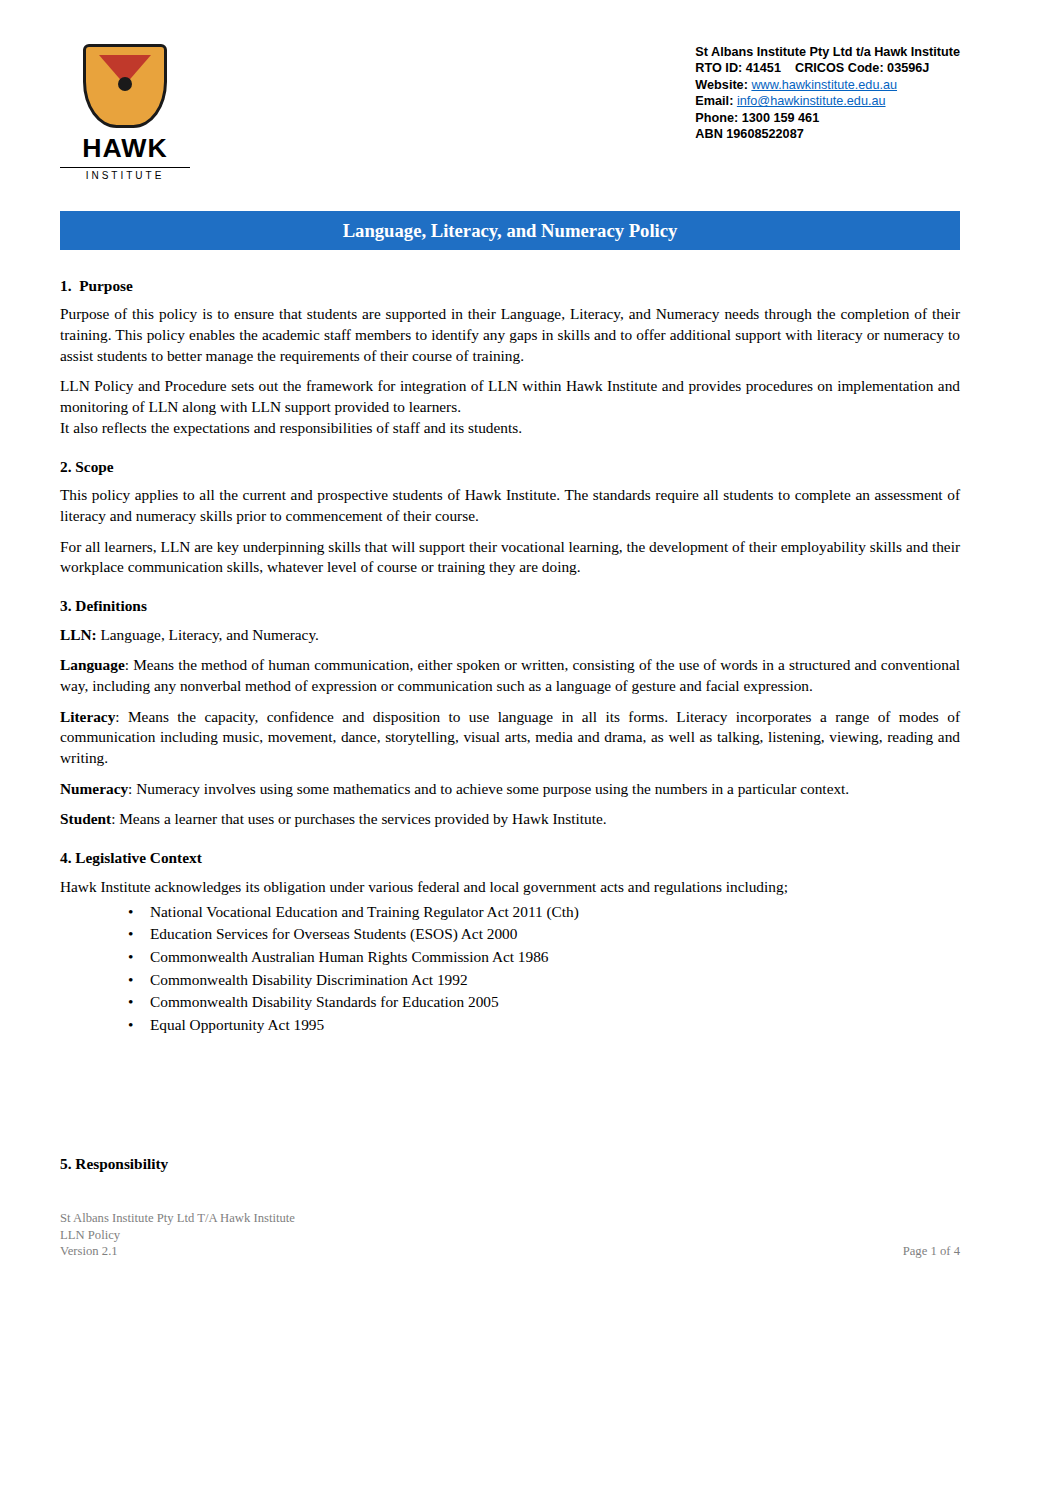HAWK
INSTITUTE
St Albans Institute Pty Ltd t/a Hawk Institute
RTO ID: 41451 CRICOS Code: 03596J
Website: www.hawkinstitute.edu.au
Email: info@hawkinstitute.edu.au
Phone: 1300 159 461
ABN 19608522087
Language, Literacy, and Numeracy Policy
1. Purpose
Purpose of this policy is to ensure that students are supported in their Language, Literacy, and Numeracy needs through the completion of their training. This policy enables the academic staff members to identify any gaps in skills and to offer additional support with literacy or numeracy to assist students to better manage the requirements of their course of training.
LLN Policy and Procedure sets out the framework for integration of LLN within Hawk Institute and provides procedures on implementation and monitoring of LLN along with LLN support provided to learners.
It also reflects the expectations and responsibilities of staff and its students.
2. Scope
This policy applies to all the current and prospective students of Hawk Institute. The standards require all students to complete an assessment of literacy and numeracy skills prior to commencement of their course.
For all learners, LLN are key underpinning skills that will support their vocational learning, the development of their employability skills and their workplace communication skills, whatever level of course or training they are doing.
3. Definitions
LLN: Language, Literacy, and Numeracy.
Language: Means the method of human communication, either spoken or written, consisting of the use of words in a structured and conventional way, including any nonverbal method of expression or communication such as a language of gesture and facial expression.
Literacy: Means the capacity, confidence and disposition to use language in all its forms. Literacy incorporates a range of modes of communication including music, movement, dance, storytelling, visual arts, media and drama, as well as talking, listening, viewing, reading and writing.
Numeracy: Numeracy involves using some mathematics and to achieve some purpose using the numbers in a particular context.
Student: Means a learner that uses or purchases the services provided by Hawk Institute.
4. Legislative Context
Hawk Institute acknowledges its obligation under various federal and local government acts and regulations including;
National Vocational Education and Training Regulator Act 2011 (Cth)
Education Services for Overseas Students (ESOS) Act 2000
Commonwealth Australian Human Rights Commission Act 1986
Commonwealth Disability Discrimination Act 1992
Commonwealth Disability Standards for Education 2005
Equal Opportunity Act 1995
5. Responsibility
St Albans Institute Pty Ltd T/A Hawk Institute
LLN Policy
Version 2.1
Page 1 of 4